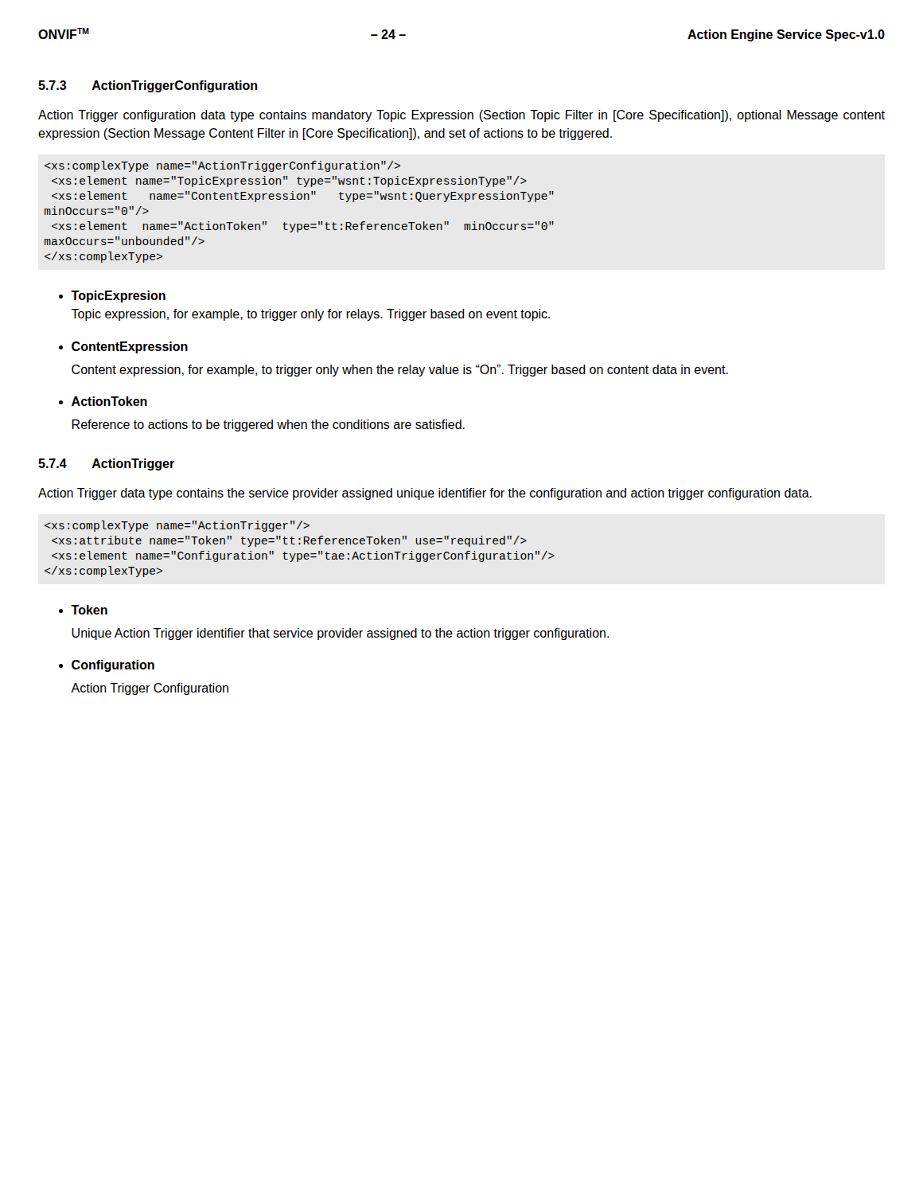ONVIFTM
– 24 –
Action Engine Service Spec-v1.0
5.7.3 ActionTriggerConfiguration
Action Trigger configuration data type contains mandatory Topic Expression (Section Topic Filter in [Core Specification]), optional Message content expression (Section Message Content Filter in [Core Specification]), and set of actions to be triggered.
<xs:complexType name="ActionTriggerConfiguration"/>
 <xs:element name="TopicExpression" type="wsnt:TopicExpressionType"/>
 <xs:element   name="ContentExpression"   type="wsnt:QueryExpressionType"
minOccurs="0"/>
 <xs:element  name="ActionToken"  type="tt:ReferenceToken"  minOccurs="0"
maxOccurs="unbounded"/>
</xs:complexType>
TopicExpresion
Topic expression, for example, to trigger only for relays. Trigger based on event topic.
ContentExpression
Content expression, for example, to trigger only when the relay value is “On”. Trigger based on content data in event.
ActionToken
Reference to actions to be triggered when the conditions are satisfied.
5.7.4 ActionTrigger
Action Trigger data type contains the service provider assigned unique identifier for the configuration and action trigger configuration data.
<xs:complexType name="ActionTrigger"/>
 <xs:attribute name="Token" type="tt:ReferenceToken" use="required"/>
 <xs:element name="Configuration" type="tae:ActionTriggerConfiguration"/>
</xs:complexType>
Token
Unique Action Trigger identifier that service provider assigned to the action trigger configuration.
Configuration
Action Trigger Configuration